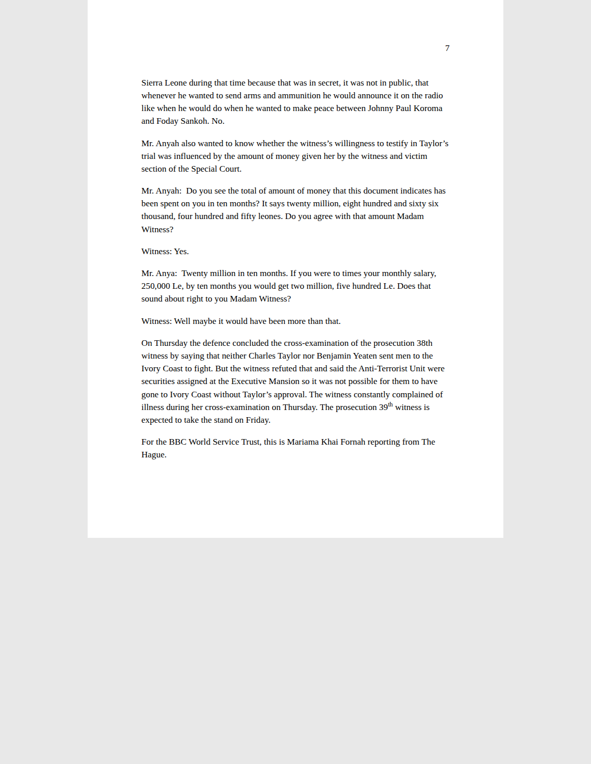7
Sierra Leone during that time because that was in secret, it was not in public, that whenever he wanted to send arms and ammunition he would announce it on the radio like when he would do when he wanted to make peace between Johnny Paul Koroma and Foday Sankoh. No.
Mr. Anyah also wanted to know whether the witness’s willingness to testify in Taylor’s trial was influenced by the amount of money given her by the witness and victim section of the Special Court.
Mr. Anyah: Do you see the total of amount of money that this document indicates has been spent on you in ten months? It says twenty million, eight hundred and sixty six thousand, four hundred and fifty leones. Do you agree with that amount Madam Witness?
Witness: Yes.
Mr. Anya: Twenty million in ten months. If you were to times your monthly salary, 250,000 Le, by ten months you would get two million, five hundred Le. Does that sound about right to you Madam Witness?
Witness: Well maybe it would have been more than that.
On Thursday the defence concluded the cross-examination of the prosecution 38th witness by saying that neither Charles Taylor nor Benjamin Yeaten sent men to the Ivory Coast to fight. But the witness refuted that and said the Anti-Terrorist Unit were securities assigned at the Executive Mansion so it was not possible for them to have gone to Ivory Coast without Taylor’s approval. The witness constantly complained of illness during her cross-examination on Thursday. The prosecution 39th witness is expected to take the stand on Friday.
For the BBC World Service Trust, this is Mariama Khai Fornah reporting from The Hague.